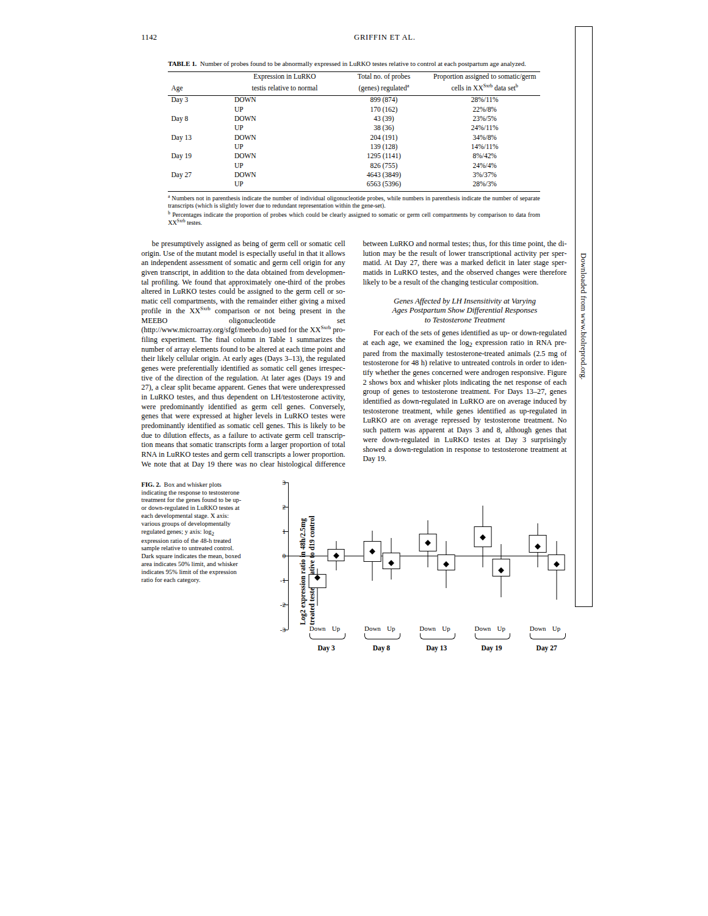Downloaded from www.biolreprod.org.
1142
GRIFFIN ET AL.
TABLE 1. Number of probes found to be abnormally expressed in LuRKO testes relative to control at each postpartum age analyzed.
| | Expression in LuRKO | Total no. of probes | Proportion assigned to somatic/germ |
| --- | --- | --- | --- |
| Age | testis relative to normal | (genes) regulated a | cells in XX Sxrb data set b |
| Day 3 | DOWN | 899 (874) | 28%/11% |
| | UP | 170 (162) | 22%/8% |
| Day 8 | DOWN | 43 (39) | 23%/5% |
| | UP | 38 (36) | 24%/11% |
| Day 13 | DOWN | 204 (191) | 34%/8% |
| | UP | 139 (128) | 14%/11% |
| Day 19 | DOWN | 1295 (1141) | 8%/42% |
| | UP | 826 (755) | 24%/4% |
| Day 27 | DOWN | 4643 (3849) | 3%/37% |
| | UP | 6563 (5396) | 28%/3% |
a Numbers not in parenthesis indicate the number of individual oligonucleotide probes, while numbers in parenthesis indicate the number of separate transcripts (which is slightly lower due to redundant representation within the gene-set).
b Percentages indicate the proportion of probes which could be clearly assigned to somatic or germ cell compartments by comparison to data from XXSxrb testes.
be presumptively assigned as being of germ cell or somatic cell origin. Use of the mutant model is especially useful in that it allows an independent assessment of somatic and germ cell origin for any given transcript, in addition to the data obtained from developmental profiling. We found that approximately one-third of the probes altered in LuRKO testes could be assigned to the germ cell or somatic cell compartments, with the remainder either giving a mixed profile in the XXSxrb comparison or not being present in the MEEBO oligonucleotide set (http://www.microarray.org/sfgf/meebo.do) used for the XXSxrb profiling experiment. The final column in Table 1 summarizes the number of array elements found to be altered at each time point and their likely cellular origin. At early ages (Days 3–13), the regulated genes were preferentially identified as somatic cell genes irrespective of the direction of the regulation. At later ages (Days 19 and 27), a clear split became apparent. Genes that were underexpressed in LuRKO testes, and thus dependent on LH/testosterone activity, were predominantly identified as germ cell genes. Conversely, genes that were expressed at higher levels in LuRKO testes were predominantly identified as somatic cell genes. This is likely to be due to dilution effects, as a failure to activate germ cell transcription means that somatic transcripts form a larger proportion of total RNA in LuRKO testes and germ cell transcripts a lower proportion. We note that at Day 19 there was no clear histological difference between LuRKO and normal testes; thus, for this time point, the dilution may be the result of lower transcriptional activity per spermatid. At Day 27, there was a marked deficit in later stage spermatids in LuRKO testes, and the observed changes were therefore likely to be a result of the changing testicular composition.
Genes Affected by LH Insensitivity at Varying
Ages Postpartum Show Differential Responses
to Testosterone Treatment
For each of the sets of genes identified as up- or down-regulated at each age, we examined the log2 expression ratio in RNA prepared from the maximally testosterone-treated animals (2.5 mg of testosterone for 48 h) relative to untreated controls in order to identify whether the genes concerned were androgen responsive. Figure 2 shows box and whisker plots indicating the net response of each group of genes to testosterone treatment. For Days 13–27, genes identified as down-regulated in LuRKO are on average induced by testosterone treatment, while genes identified as up-regulated in LuRKO are on average repressed by testosterone treatment. No such pattern was apparent at Days 3 and 8, although genes that were down-regulated in LuRKO testes at Day 3 surprisingly showed a down-regulation in response to testosterone treatment at Day 19.
FIG. 2. Box and whisker plots indicating the response to testosterone treatment for the genes found to be up- or down-regulated in LuRKO testes at each developmental stage. X axis: various groups of developmentally regulated genes; y axis: log2 expression ratio of the 48-h treated sample relative to untreated control. Dark square indicates the mean, boxed area indicates 50% limit, and whisker indicates 95% limit of the expression ratio for each category.
Log2 expression ratio in 48h/2.5mg
treated testes relative to d19 control
3
2
1
0
-1
-2
-3
Down
Up
Day 3
Down
Up
Day 8
Down
Up
Day 13
Down
Up
Day 19
Down
Up
Day 27